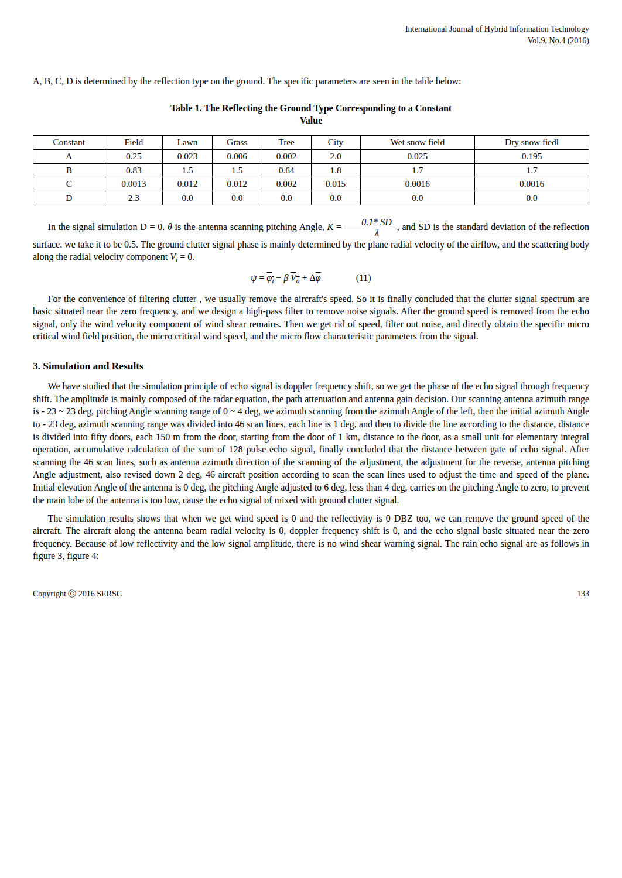International Journal of Hybrid Information Technology
Vol.9, No.4 (2016)
A, B, C, D is determined by the reflection type on the ground. The specific parameters are seen in the table below:
Table 1. The Reflecting the Ground Type Corresponding to a Constant
Value
| Constant | Field | Lawn | Grass | Tree | City | Wet snow field | Dry snow fiedl |
| --- | --- | --- | --- | --- | --- | --- | --- |
| A | 0.25 | 0.023 | 0.006 | 0.002 | 2.0 | 0.025 | 0.195 |
| B | 0.83 | 1.5 | 1.5 | 0.64 | 1.8 | 1.7 | 1.7 |
| C | 0.0013 | 0.012 | 0.012 | 0.002 | 0.015 | 0.0016 | 0.0016 |
| D | 2.3 | 0.0 | 0.0 | 0.0 | 0.0 | 0.0 | 0.0 |
In the signal simulation D = 0. θ is the antenna scanning pitching Angle, K = 0.1* SD λ , and SD is the standard deviation of the reflection surface. we take it to be 0.5. The ground clutter signal phase is mainly determined by the plane radial velocity of the airflow, and the scattering body along the radial velocity component Vi = 0.
ψ = φi − β Va + Δφ (11)
For the convenience of filtering clutter , we usually remove the aircraft's speed. So it is finally concluded that the clutter signal spectrum are basic situated near the zero frequency, and we design a high-pass filter to remove noise signals. After the ground speed is removed from the echo signal, only the wind velocity component of wind shear remains. Then we get rid of speed, filter out noise, and directly obtain the specific micro critical wind field position, the micro critical wind speed, and the micro flow characteristic parameters from the signal.
3. Simulation and Results
We have studied that the simulation principle of echo signal is doppler frequency shift, so we get the phase of the echo signal through frequency shift. The amplitude is mainly composed of the radar equation, the path attenuation and antenna gain decision. Our scanning antenna azimuth range is - 23 ~ 23 deg, pitching Angle scanning range of 0 ~ 4 deg, we azimuth scanning from the azimuth Angle of the left, then the initial azimuth Angle to - 23 deg, azimuth scanning range was divided into 46 scan lines, each line is 1 deg, and then to divide the line according to the distance, distance is divided into fifty doors, each 150 m from the door, starting from the door of 1 km, distance to the door, as a small unit for elementary integral operation, accumulative calculation of the sum of 128 pulse echo signal, finally concluded that the distance between gate of echo signal. After scanning the 46 scan lines, such as antenna azimuth direction of the scanning of the adjustment, the adjustment for the reverse, antenna pitching Angle adjustment, also revised down 2 deg, 46 aircraft position according to scan the scan lines used to adjust the time and speed of the plane. Initial elevation Angle of the antenna is 0 deg, the pitching Angle adjusted to 6 deg, less than 4 deg, carries on the pitching Angle to zero, to prevent the main lobe of the antenna is too low, cause the echo signal of mixed with ground clutter signal.
The simulation results shows that when we get wind speed is 0 and the reflectivity is 0 DBZ too, we can remove the ground speed of the aircraft. The aircraft along the antenna beam radial velocity is 0, doppler frequency shift is 0, and the echo signal basic situated near the zero frequency. Because of low reflectivity and the low signal amplitude, there is no wind shear warning signal. The rain echo signal are as follows in figure 3, figure 4:
Copyright ⓒ 2016 SERSC 133